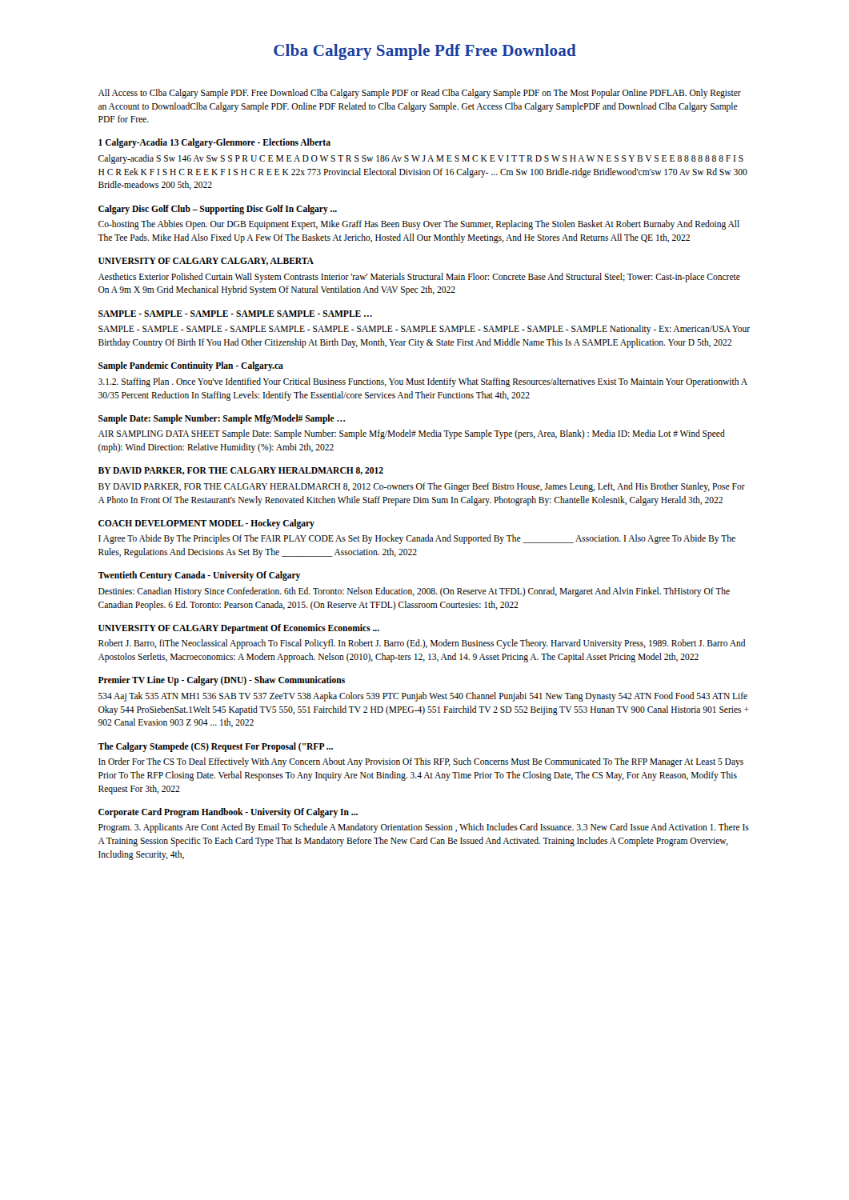Clba Calgary Sample Pdf Free Download
All Access to Clba Calgary Sample PDF. Free Download Clba Calgary Sample PDF or Read Clba Calgary Sample PDF on The Most Popular Online PDFLAB. Only Register an Account to DownloadClba Calgary Sample PDF. Online PDF Related to Clba Calgary Sample. Get Access Clba Calgary SamplePDF and Download Clba Calgary Sample PDF for Free.
1 Calgary-Acadia 13 Calgary-Glenmore - Elections Alberta
Calgary-acadia S Sw 146 Av Sw S S P R U C E M E A D O W S T R S Sw 186 Av S W J A M E S M C K E V I T T R D S W S H A W N E S S Y B V S E E 8 8 8 8 8 8 8 F I S H C R Eek K F I S H C R E E K F I S H C R E E K 22x 773 Provincial Electoral Division Of 16 Calgary- ... Cm Sw 100 Bridle-ridge Bridlewood'cm'sw 170 Av Sw Rd Sw 300 Bridle-meadows 200 5th, 2022
Calgary Disc Golf Club – Supporting Disc Golf In Calgary ...
Co-hosting The Abbies Open. Our DGB Equipment Expert, Mike Graff Has Been Busy Over The Summer, Replacing The Stolen Basket At Robert Burnaby And Redoing All The Tee Pads. Mike Had Also Fixed Up A Few Of The Baskets At Jericho, Hosted All Our Monthly Meetings, And He Stores And Returns All The QE 1th, 2022
UNIVERSITY OF CALGARY CALGARY, ALBERTA
Aesthetics Exterior Polished Curtain Wall System Contrasts Interior 'raw' Materials Structural Main Floor: Concrete Base And Structural Steel; Tower: Cast-in-place Concrete On A 9m X 9m Grid Mechanical Hybrid System Of Natural Ventilation And VAV Spec 2th, 2022
SAMPLE - SAMPLE - SAMPLE - SAMPLE SAMPLE - SAMPLE …
SAMPLE - SAMPLE - SAMPLE - SAMPLE SAMPLE - SAMPLE - SAMPLE - SAMPLE SAMPLE - SAMPLE - SAMPLE - SAMPLE Nationality - Ex: American/USA Your Birthday Country Of Birth If You Had Other Citizenship At Birth Day, Month, Year City & State First And Middle Name This Is A SAMPLE Application. Your D 5th, 2022
Sample Pandemic Continuity Plan - Calgary.ca
3.1.2. Staffing Plan . Once You've Identified Your Critical Business Functions, You Must Identify What Staffing Resources/alternatives Exist To Maintain Your Operationwith A 30/35 Percent Reduction In Staffing Levels: Identify The Essential/core Services And Their Functions That 4th, 2022
Sample Date: Sample Number: Sample Mfg/Model# Sample …
AIR SAMPLING DATA SHEET Sample Date: Sample Number: Sample Mfg/Model# Media Type Sample Type (pers, Area, Blank) : Media ID: Media Lot # Wind Speed (mph): Wind Direction: Relative Humidity (%): Ambi 2th, 2022
BY DAVID PARKER, FOR THE CALGARY HERALDMARCH 8, 2012
BY DAVID PARKER, FOR THE CALGARY HERALDMARCH 8, 2012 Co-owners Of The Ginger Beef Bistro House, James Leung, Left, And His Brother Stanley, Pose For A Photo In Front Of The Restaurant's Newly Renovated Kitchen While Staff Prepare Dim Sum In Calgary. Photograph By: Chantelle Kolesnik, Calgary Herald 3th, 2022
COACH DEVELOPMENT MODEL - Hockey Calgary
I Agree To Abide By The Principles Of The FAIR PLAY CODE As Set By Hockey Canada And Supported By The ___________ Association. I Also Agree To Abide By The Rules, Regulations And Decisions As Set By The ___________ Association. 2th, 2022
Twentieth Century Canada - University Of Calgary
Destinies: Canadian History Since Confederation. 6th Ed. Toronto: Nelson Education, 2008. (On Reserve At TFDL) Conrad, Margaret And Alvin Finkel. ThHistory Of The Canadian Peoples. 6 Ed. Toronto: Pearson Canada, 2015. (On Reserve At TFDL) Classroom Courtesies: 1th, 2022
UNIVERSITY OF CALGARY Department Of Economics Economics ...
Robert J. Barro, fiThe Neoclassical Approach To Fiscal Policyfl. In Robert J. Barro (Ed.), Modern Business Cycle Theory. Harvard University Press, 1989. Robert J. Barro And Apostolos Serletis, Macroeconomics: A Modern Approach. Nelson (2010), Chap-ters 12, 13, And 14. 9 Asset Pricing A. The Capital Asset Pricing Model 2th, 2022
Premier TV Line Up - Calgary (DNU) - Shaw Communications
534 Aaj Tak 535 ATN MH1 536 SAB TV 537 ZeeTV 538 Aapka Colors 539 PTC Punjab West 540 Channel Punjabi 541 New Tang Dynasty 542 ATN Food Food 543 ATN Life Okay 544 ProSiebenSat.1Welt 545 Kapatid TV5 550, 551 Fairchild TV 2 HD (MPEG-4) 551 Fairchild TV 2 SD 552 Beijing TV 553 Hunan TV 900 Canal Historia 901 Series + 902 Canal Evasion 903 Z 904 ... 1th, 2022
The Calgary Stampede (CS) Request For Proposal ("RFP ...
In Order For The CS To Deal Effectively With Any Concern About Any Provision Of This RFP, Such Concerns Must Be Communicated To The RFP Manager At Least 5 Days Prior To The RFP Closing Date. Verbal Responses To Any Inquiry Are Not Binding. 3.4 At Any Time Prior To The Closing Date, The CS May, For Any Reason, Modify This Request For 3th, 2022
Corporate Card Program Handbook - University Of Calgary In ...
Program. 3. Applicants Are Cont Acted By Email To Schedule A Mandatory Orientation Session , Which Includes Card Issuance. 3.3 New Card Issue And Activation 1. There Is A Training Session Specific To Each Card Type That Is Mandatory Before The New Card Can Be Issued And Activated. Training Includes A Complete Program Overview, Including Security, 4th,